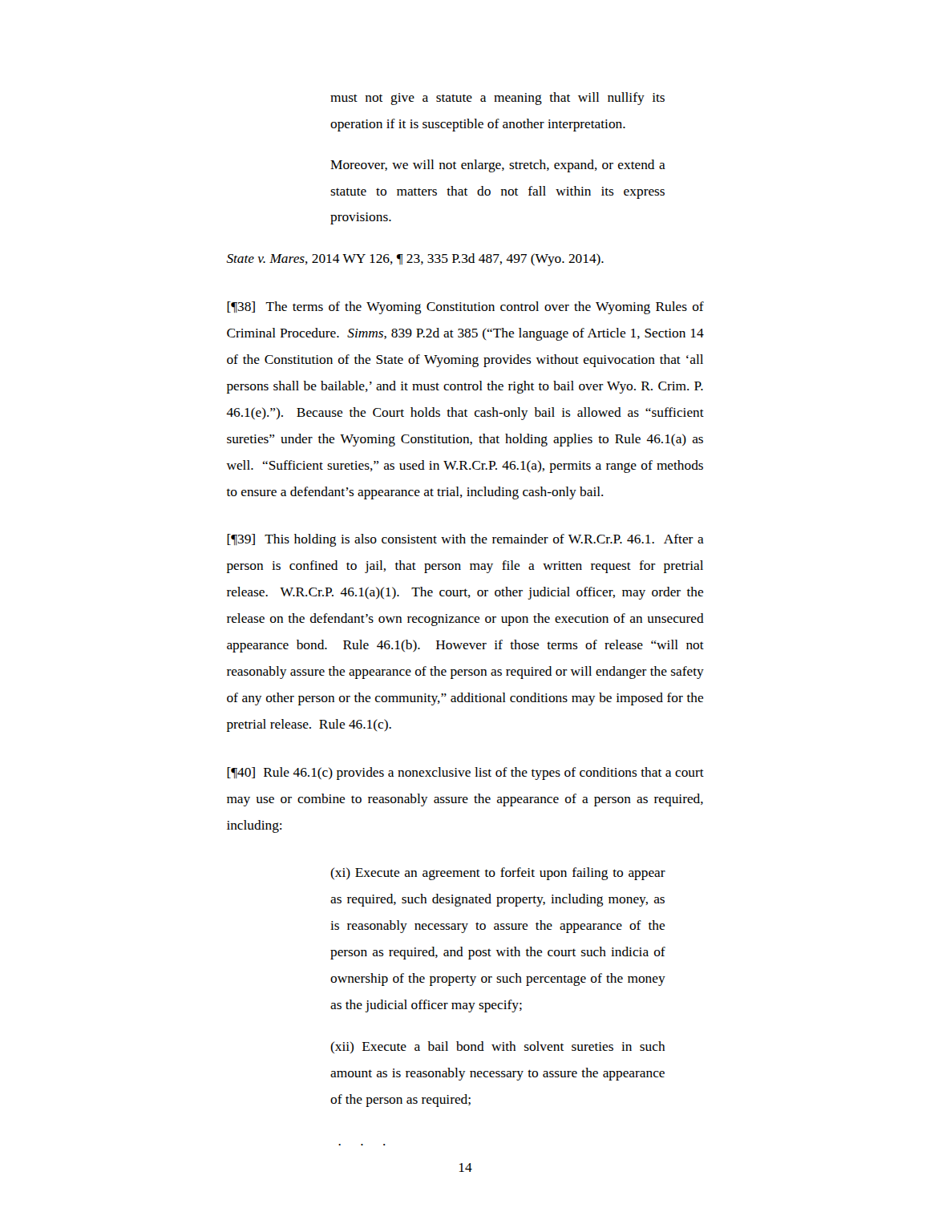must not give a statute a meaning that will nullify its operation if it is susceptible of another interpretation.
Moreover, we will not enlarge, stretch, expand, or extend a statute to matters that do not fall within its express provisions.
State v. Mares, 2014 WY 126, ¶ 23, 335 P.3d 487, 497 (Wyo. 2014).
[¶38] The terms of the Wyoming Constitution control over the Wyoming Rules of Criminal Procedure. Simms, 839 P.2d at 385 (“The language of Article 1, Section 14 of the Constitution of the State of Wyoming provides without equivocation that ‘all persons shall be bailable,’ and it must control the right to bail over Wyo. R. Crim. P. 46.1(e).”). Because the Court holds that cash-only bail is allowed as “sufficient sureties” under the Wyoming Constitution, that holding applies to Rule 46.1(a) as well. “Sufficient sureties,” as used in W.R.Cr.P. 46.1(a), permits a range of methods to ensure a defendant’s appearance at trial, including cash-only bail.
[¶39] This holding is also consistent with the remainder of W.R.Cr.P. 46.1. After a person is confined to jail, that person may file a written request for pretrial release. W.R.Cr.P. 46.1(a)(1). The court, or other judicial officer, may order the release on the defendant’s own recognizance or upon the execution of an unsecured appearance bond. Rule 46.1(b). However if those terms of release “will not reasonably assure the appearance of the person as required or will endanger the safety of any other person or the community,” additional conditions may be imposed for the pretrial release. Rule 46.1(c).
[¶40] Rule 46.1(c) provides a nonexclusive list of the types of conditions that a court may use or combine to reasonably assure the appearance of a person as required, including:
(xi) Execute an agreement to forfeit upon failing to appear as required, such designated property, including money, as is reasonably necessary to assure the appearance of the person as required, and post with the court such indicia of ownership of the property or such percentage of the money as the judicial officer may specify;
(xii) Execute a bail bond with solvent sureties in such amount as is reasonably necessary to assure the appearance of the person as required;
. . .
14